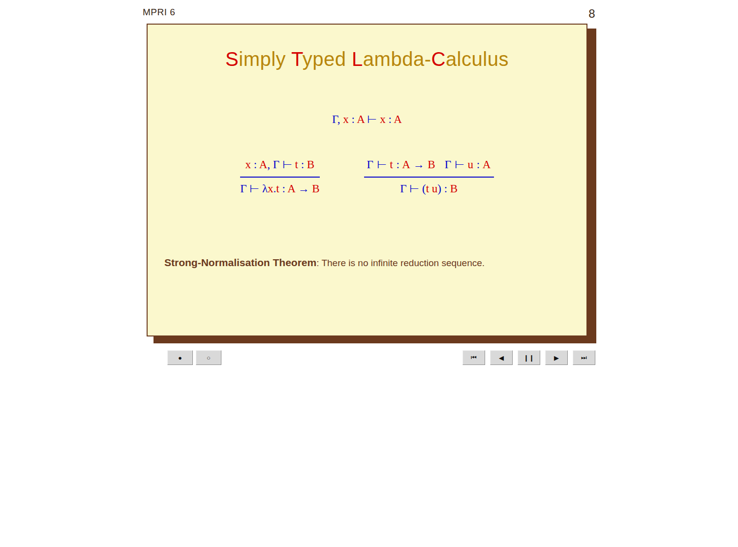MPRI 6 8
Simply Typed Lambda-Calculus
Γ, x : A ⊢ x : A
x : A, Γ ⊢ t : B Γ ⊢ λx.t : A → B
Γ ⊢ t : A → B Γ ⊢ u : A Γ ⊢ (t u) : B
Strong-Normalisation Theorem: There is no infinite reduction sequence.
●
○
⏮
◀
❙❙
▶
⏭